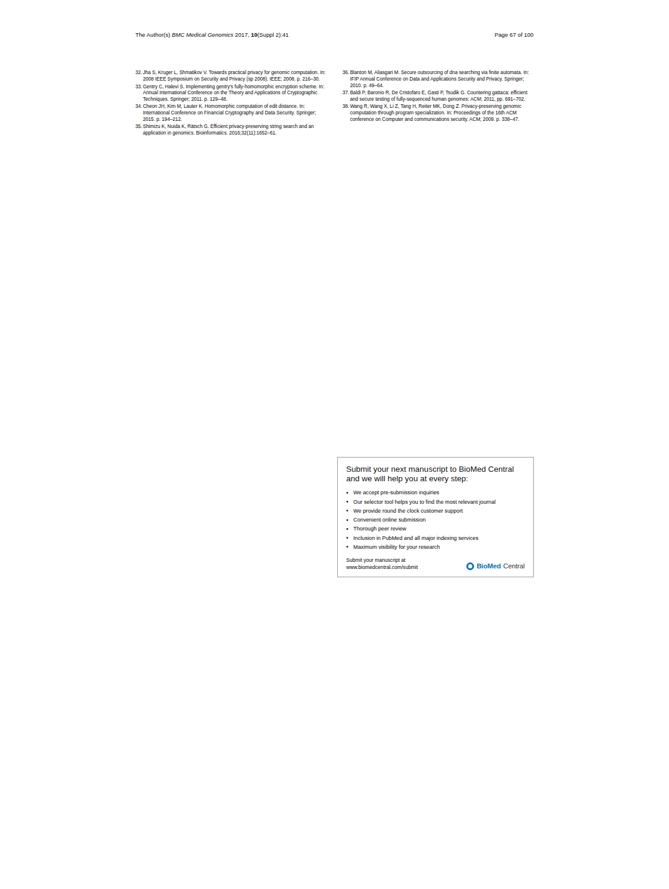The Author(s) BMC Medical Genomics 2017, 10(Suppl 2):41
Page 67 of 100
32. Jha S, Kruger L, Shmatikov V. Towards practical privacy for genomic computation. In: 2008 IEEE Symposium on Security and Privacy (sp 2008). IEEE; 2008. p. 216–30.
33. Gentry C, Halevi S. Implementing gentry's fully-homomorphic encryption scheme. In: Annual International Conference on the Theory and Applications of Cryptographic Techniques. Springer; 2011. p. 129–48.
34. Cheon JH, Kim M, Lauter K. Homomorphic computation of edit distance. In: International Conference on Financial Cryptography and Data Security. Springer; 2015. p. 194–212.
35. Shimizu K, Nuida K, Rätsch G. Efficient privacy-preserving string search and an application in genomics. Bioinformatics. 2016;32(11):1652–61.
36. Blanton M, Aliasgari M. Secure outsourcing of dna searching via finite automata. In: IFIP Annual Conference on Data and Applications Security and Privacy. Springer; 2010. p. 49–64.
37. Baldi P, Baronio R, De Cristofaro E, Gasti P, Tsudik G. Countering gattaca: efficient and secure testing of fully-sequenced human genomes: ACM; 2011, pp. 691–702.
38. Wang R, Wang X, Li Z, Tang H, Reiter MK, Dong Z. Privacy-preserving genomic computation through program specialization. In: Proceedings of the 16th ACM conference on Computer and communications security. ACM; 2009. p. 338–47.
Submit your next manuscript to BioMed Central
and we will help you at every step:
We accept pre-submission inquiries
Our selector tool helps you to find the most relevant journal
We provide round the clock customer support
Convenient online submission
Thorough peer review
Inclusion in PubMed and all major indexing services
Maximum visibility for your research
Submit your manuscript at
www.biomedcentral.com/submit
BioMed Central